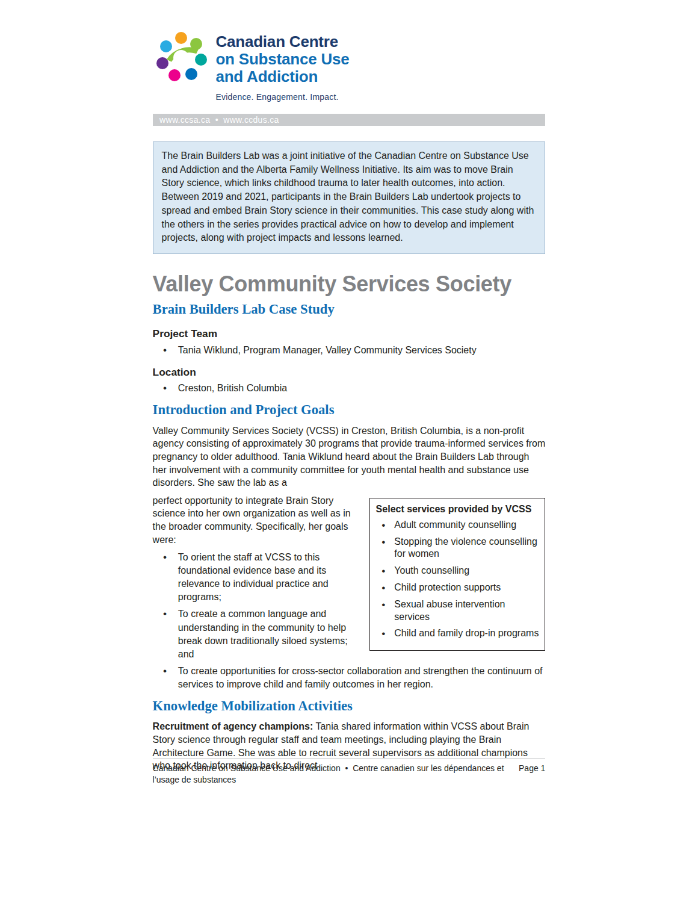Canadian Centre
on Substance Use
and Addiction
Evidence. Engagement. Impact.
www.ccsa.ca • www.ccdus.ca
The Brain Builders Lab was a joint initiative of the Canadian Centre on Substance Use and Addiction and the Alberta Family Wellness Initiative. Its aim was to move Brain Story science, which links childhood trauma to later health outcomes, into action. Between 2019 and 2021, participants in the Brain Builders Lab undertook projects to spread and embed Brain Story science in their communities. This case study along with the others in the series provides practical advice on how to develop and implement projects, along with project impacts and lessons learned.
Valley Community Services Society
Brain Builders Lab Case Study
Project Team
Tania Wiklund, Program Manager, Valley Community Services Society
Location
Creston, British Columbia
Introduction and Project Goals
Valley Community Services Society (VCSS) in Creston, British Columbia, is a non-profit agency consisting of approximately 30 programs that provide trauma-informed services from pregnancy to older adulthood. Tania Wiklund heard about the Brain Builders Lab through her involvement with a community committee for youth mental health and substance use disorders. She saw the lab as a
Select services provided by VCSS
Adult community counselling
Stopping the violence counselling for women
Youth counselling
Child protection supports
Sexual abuse intervention services
Child and family drop-in programs
perfect opportunity to integrate Brain Story science into her own organization as well as in the broader community. Specifically, her goals were:
To orient the staff at VCSS to this foundational evidence base and its relevance to individual practice and programs;
To create a common language and understanding in the community to help break down traditionally siloed systems; and
To create opportunities for cross-sector collaboration and strengthen the continuum of services to improve child and family outcomes in her region.
Knowledge Mobilization Activities
Recruitment of agency champions: Tania shared information within VCSS about Brain Story science through regular staff and team meetings, including playing the Brain Architecture Game. She was able to recruit several supervisors as additional champions who took the information back to direct
Canadian Centre on Substance Use and Addiction • Centre canadien sur les dépendances et l’usage de substances
Page 1